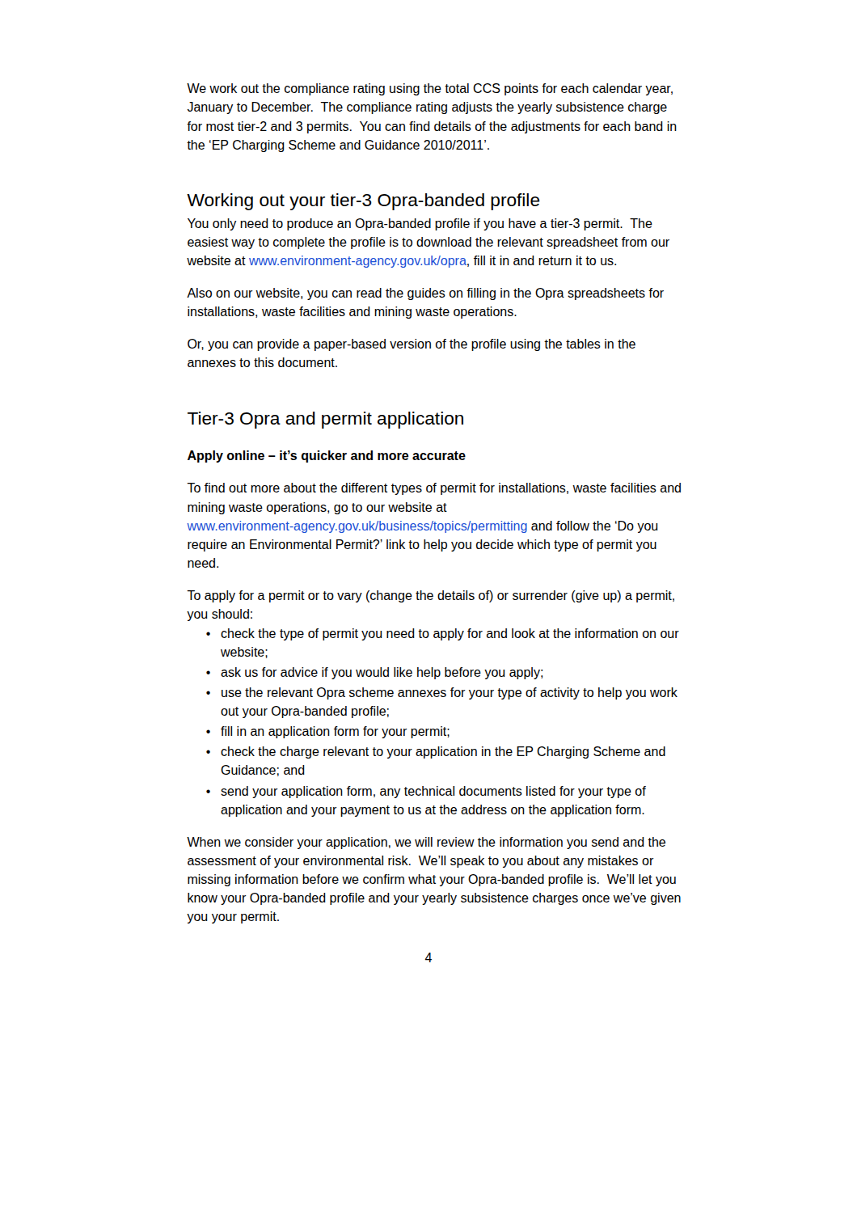We work out the compliance rating using the total CCS points for each calendar year, January to December. The compliance rating adjusts the yearly subsistence charge for most tier-2 and 3 permits. You can find details of the adjustments for each band in the ‘EP Charging Scheme and Guidance 2010/2011’.
Working out your tier-3 Opra-banded profile
You only need to produce an Opra-banded profile if you have a tier-3 permit. The easiest way to complete the profile is to download the relevant spreadsheet from our website at www.environment-agency.gov.uk/opra, fill it in and return it to us.
Also on our website, you can read the guides on filling in the Opra spreadsheets for installations, waste facilities and mining waste operations.
Or, you can provide a paper-based version of the profile using the tables in the annexes to this document.
Tier-3 Opra and permit application
Apply online – it’s quicker and more accurate
To find out more about the different types of permit for installations, waste facilities and mining waste operations, go to our website at
www.environment-agency.gov.uk/business/topics/permitting and follow the ‘Do you require an Environmental Permit?’ link to help you decide which type of permit you need.
To apply for a permit or to vary (change the details of) or surrender (give up) a permit, you should:
check the type of permit you need to apply for and look at the information on our website;
ask us for advice if you would like help before you apply;
use the relevant Opra scheme annexes for your type of activity to help you work out your Opra-banded profile;
fill in an application form for your permit;
check the charge relevant to your application in the EP Charging Scheme and Guidance; and
send your application form, any technical documents listed for your type of application and your payment to us at the address on the application form.
When we consider your application, we will review the information you send and the assessment of your environmental risk. We’ll speak to you about any mistakes or missing information before we confirm what your Opra-banded profile is. We’ll let you know your Opra-banded profile and your yearly subsistence charges once we’ve given you your permit.
4